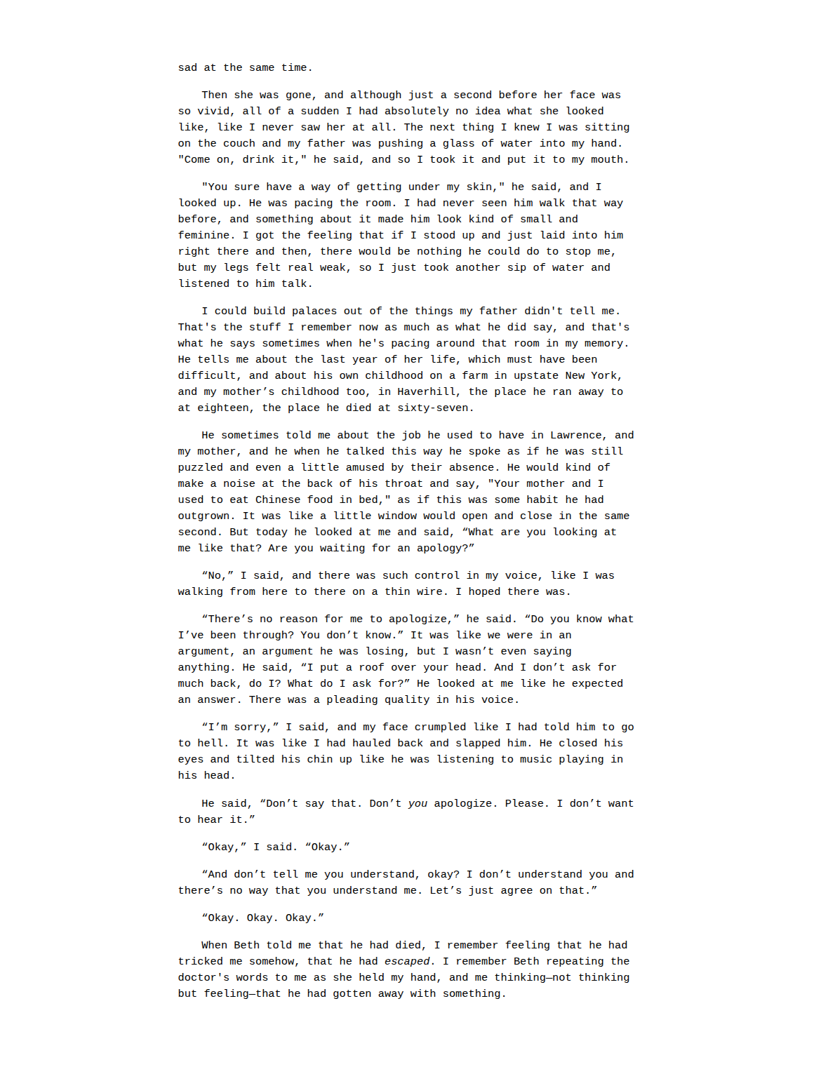sad at the same time.
Then she was gone, and although just a second before her face was so vivid, all of a sudden I had absolutely no idea what she looked like, like I never saw her at all. The next thing I knew I was sitting on the couch and my father was pushing a glass of water into my hand. "Come on, drink it," he said, and so I took it and put it to my mouth.
"You sure have a way of getting under my skin," he said, and I looked up. He was pacing the room. I had never seen him walk that way before, and something about it made him look kind of small and feminine. I got the feeling that if I stood up and just laid into him right there and then, there would be nothing he could do to stop me, but my legs felt real weak, so I just took another sip of water and listened to him talk.
I could build palaces out of the things my father didn't tell me. That's the stuff I remember now as much as what he did say, and that's what he says sometimes when he's pacing around that room in my memory. He tells me about the last year of her life, which must have been difficult, and about his own childhood on a farm in upstate New York, and my mother’s childhood too, in Haverhill, the place he ran away to at eighteen, the place he died at sixty-seven.
He sometimes told me about the job he used to have in Lawrence, and my mother, and he when he talked this way he spoke as if he was still puzzled and even a little amused by their absence. He would kind of make a noise at the back of his throat and say, "Your mother and I used to eat Chinese food in bed," as if this was some habit he had outgrown. It was like a little window would open and close in the same second. But today he looked at me and said, “What are you looking at me like that? Are you waiting for an apology?”
“No,” I said, and there was such control in my voice, like I was walking from here to there on a thin wire. I hoped there was.
“There’s no reason for me to apologize,” he said. “Do you know what I’ve been through? You don’t know.” It was like we were in an argument, an argument he was losing, but I wasn’t even saying anything. He said, “I put a roof over your head. And I don’t ask for much back, do I? What do I ask for?” He looked at me like he expected an answer. There was a pleading quality in his voice.
“I’m sorry,” I said, and my face crumpled like I had told him to go to hell. It was like I had hauled back and slapped him. He closed his eyes and tilted his chin up like he was listening to music playing in his head.
He said, “Don’t say that. Don’t you apologize. Please. I don’t want to hear it.”
“Okay,” I said. “Okay.”
“And don’t tell me you understand, okay? I don’t understand you and there’s no way that you understand me. Let’s just agree on that.”
“Okay. Okay. Okay.”
When Beth told me that he had died, I remember feeling that he had tricked me somehow, that he had escaped. I remember Beth repeating the doctor's words to me as she held my hand, and me thinking—not thinking but feeling—that he had gotten away with something.